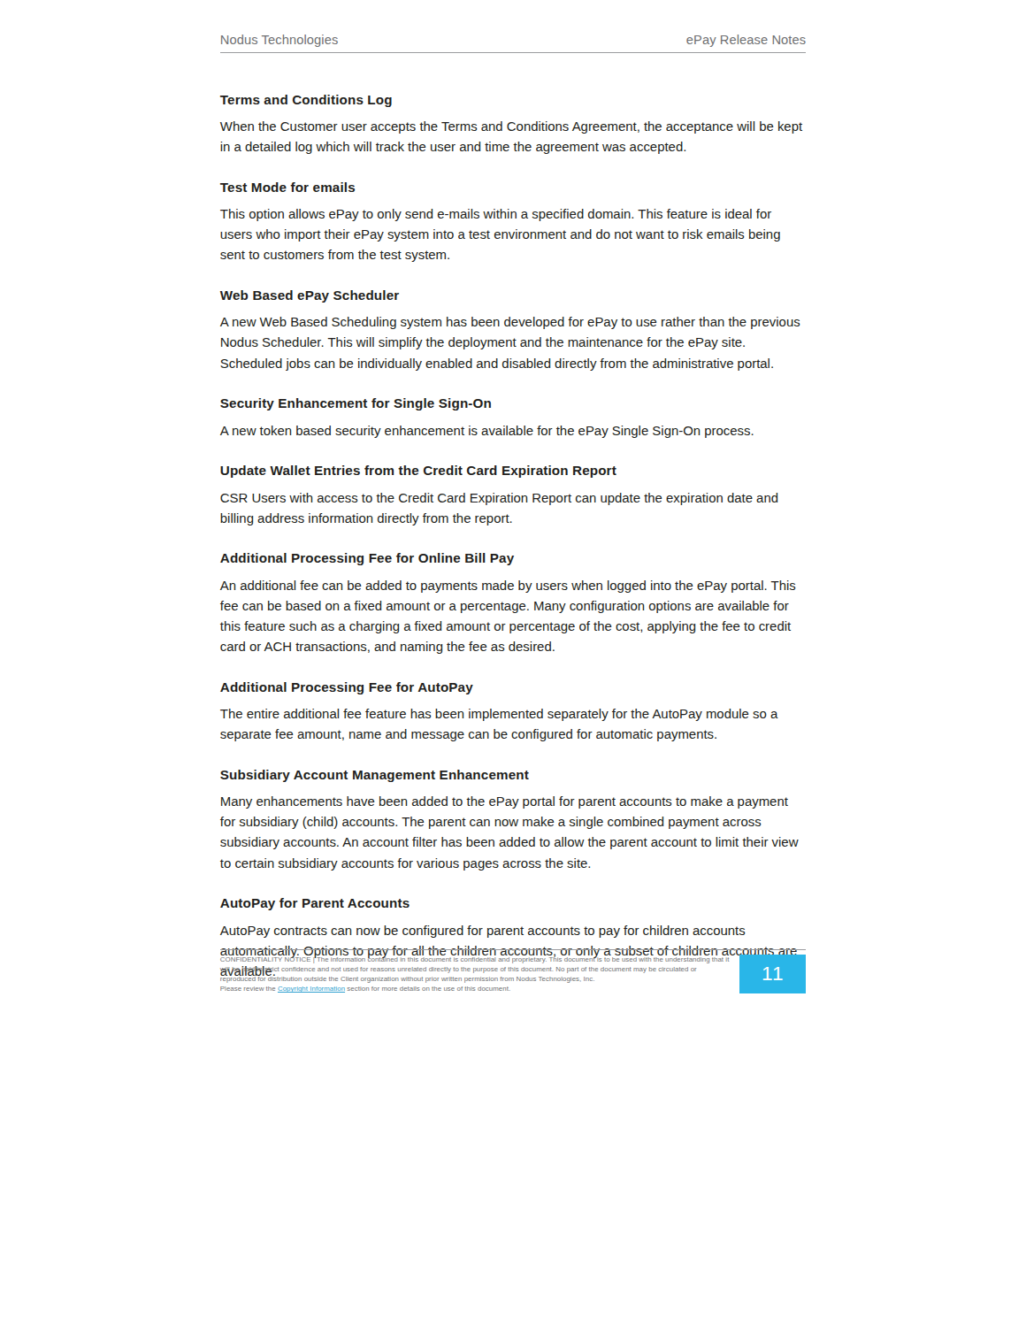Nodus Technologies
ePay Release Notes
Terms and Conditions Log
When the Customer user accepts the Terms and Conditions Agreement, the acceptance will be kept in a detailed log which will track the user and time the agreement was accepted.
Test Mode for emails
This option allows ePay to only send e-mails within a specified domain. This feature is ideal for users who import their ePay system into a test environment and do not want to risk emails being sent to customers from the test system.
Web Based ePay Scheduler
A new Web Based Scheduling system has been developed for ePay to use rather than the previous Nodus Scheduler. This will simplify the deployment and the maintenance for the ePay site. Scheduled jobs can be individually enabled and disabled directly from the administrative portal.
Security Enhancement for Single Sign-On
A new token based security enhancement is available for the ePay Single Sign-On process.
Update Wallet Entries from the Credit Card Expiration Report
CSR Users with access to the Credit Card Expiration Report can update the expiration date and billing address information directly from the report.
Additional Processing Fee for Online Bill Pay
An additional fee can be added to payments made by users when logged into the ePay portal. This fee can be based on a fixed amount or a percentage. Many configuration options are available for this feature such as a charging a fixed amount or percentage of the cost, applying the fee to credit card or ACH transactions, and naming the fee as desired.
Additional Processing Fee for AutoPay
The entire additional fee feature has been implemented separately for the AutoPay module so a separate fee amount, name and message can be configured for automatic payments.
Subsidiary Account Management Enhancement
Many enhancements have been added to the ePay portal for parent accounts to make a payment for subsidiary (child) accounts. The parent can now make a single combined payment across subsidiary accounts. An account filter has been added to allow the parent account to limit their view to certain subsidiary accounts for various pages across the site.
AutoPay for Parent Accounts
AutoPay contracts can now be configured for parent accounts to pay for children accounts automatically. Options to pay for all the children accounts, or only a subset of children accounts are available.
CONFIDENTIALITY NOTICE | The information contained in this document is confidential and proprietary. This document is to be used with the understanding that it will be held in strict confidence and not used for reasons unrelated directly to the purpose of this document. No part of the document may be circulated or reproduced for distribution outside the Client organization without prior written permission from Nodus Technologies, Inc.
Please review the Copyright Information section for more details on the use of this document.
11